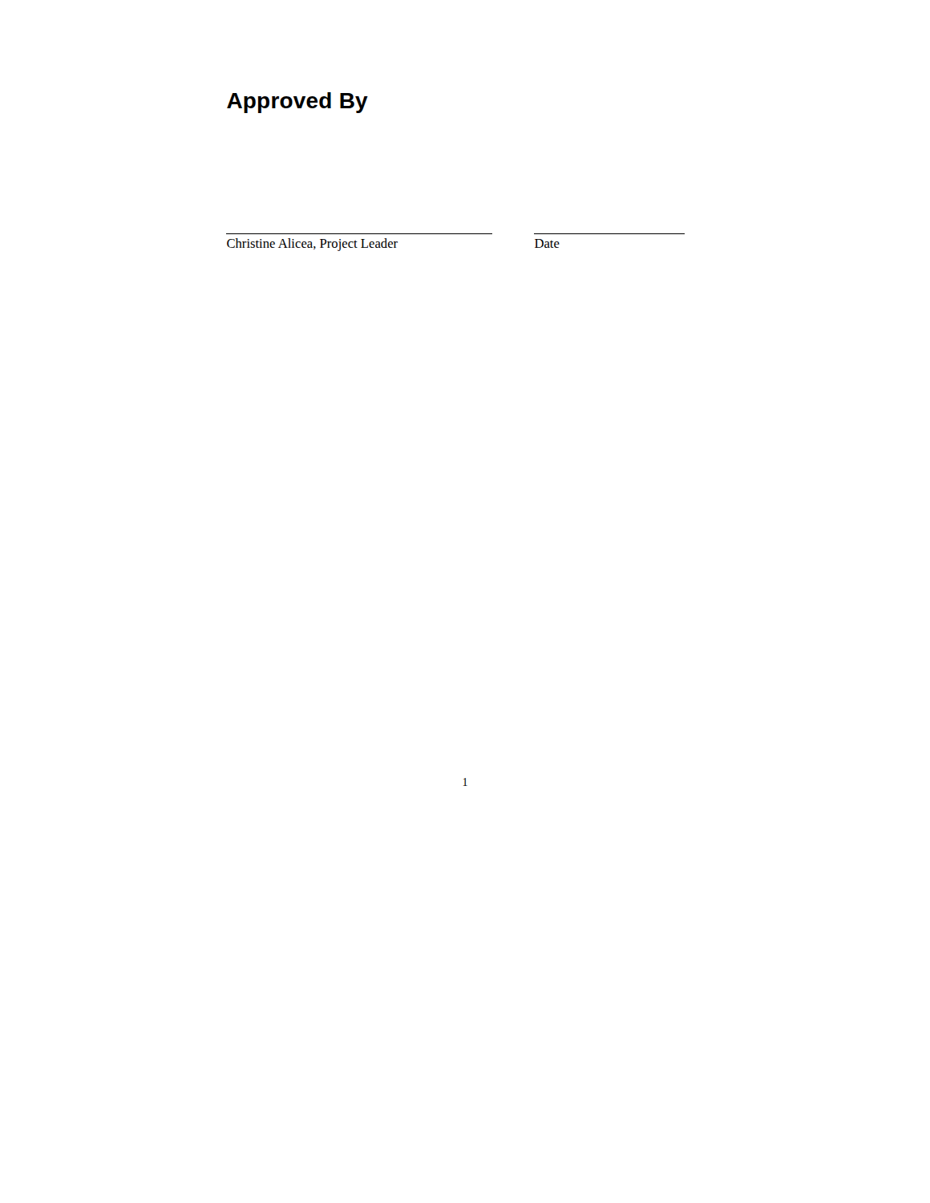Approved By
Christine Alicea, Project Leader
Date
1